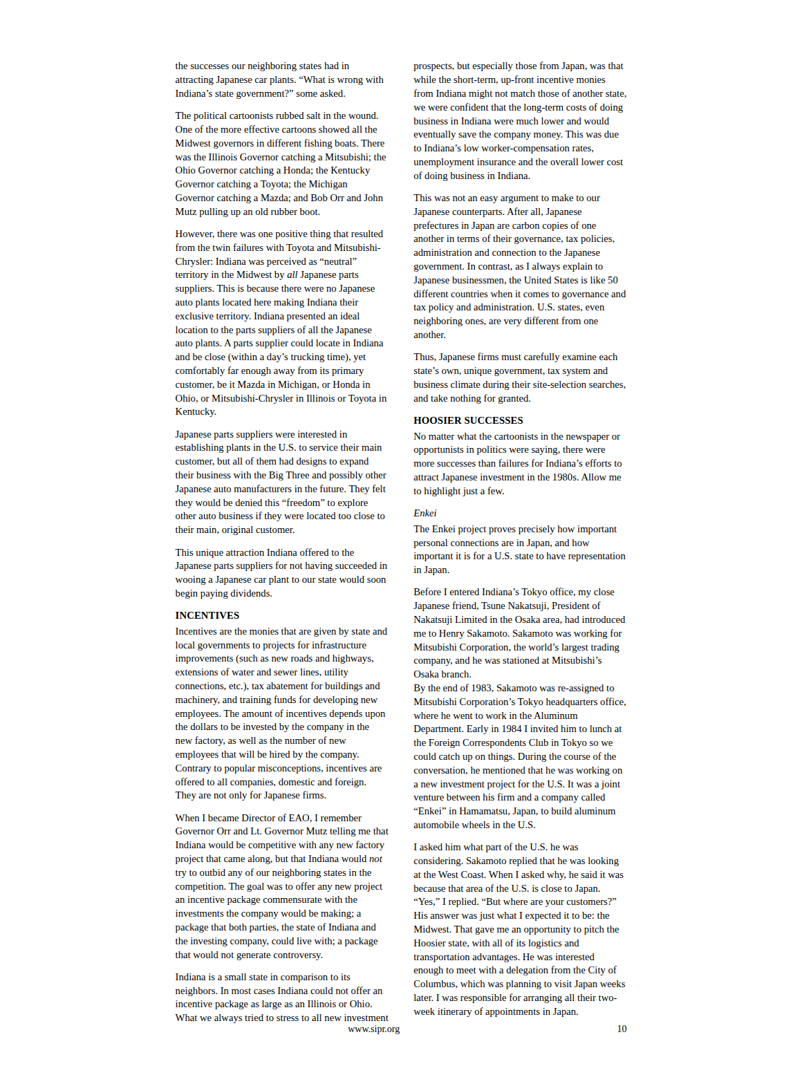the successes our neighboring states had in attracting Japanese car plants. “What is wrong with Indiana’s state government?” some asked.
The political cartoonists rubbed salt in the wound. One of the more effective cartoons showed all the Midwest governors in different fishing boats. There was the Illinois Governor catching a Mitsubishi; the Ohio Governor catching a Honda; the Kentucky Governor catching a Toyota; the Michigan Governor catching a Mazda; and Bob Orr and John Mutz pulling up an old rubber boot.
However, there was one positive thing that resulted from the twin failures with Toyota and Mitsubishi-Chrysler: Indiana was perceived as “neutral” territory in the Midwest by all Japanese parts suppliers. This is because there were no Japanese auto plants located here making Indiana their exclusive territory. Indiana presented an ideal location to the parts suppliers of all the Japanese auto plants. A parts supplier could locate in Indiana and be close (within a day’s trucking time), yet comfortably far enough away from its primary customer, be it Mazda in Michigan, or Honda in Ohio, or Mitsubishi-Chrysler in Illinois or Toyota in Kentucky.
Japanese parts suppliers were interested in establishing plants in the U.S. to service their main customer, but all of them had designs to expand their business with the Big Three and possibly other Japanese auto manufacturers in the future. They felt they would be denied this “freedom” to explore other auto business if they were located too close to their main, original customer.
This unique attraction Indiana offered to the Japanese parts suppliers for not having succeeded in wooing a Japanese car plant to our state would soon begin paying dividends.
Incentives
Incentives are the monies that are given by state and local governments to projects for infrastructure improvements (such as new roads and highways, extensions of water and sewer lines, utility connections, etc.), tax abatement for buildings and machinery, and training funds for developing new employees. The amount of incentives depends upon the dollars to be invested by the company in the new factory, as well as the number of new employees that will be hired by the company. Contrary to popular misconceptions, incentives are offered to all companies, domestic and foreign. They are not only for Japanese firms.
When I became Director of EAO, I remember Governor Orr and Lt. Governor Mutz telling me that Indiana would be competitive with any new factory project that came along, but that Indiana would not try to outbid any of our neighboring states in the competition. The goal was to offer any new project an incentive package commensurate with the investments the company would be making; a package that both parties, the state of Indiana and the investing company, could live with; a package that would not generate controversy.
Indiana is a small state in comparison to its neighbors. In most cases Indiana could not offer an incentive package as large as an Illinois or Ohio. What we always tried to stress to all new investment prospects, but especially those from Japan, was that while the short-term, up-front incentive monies from Indiana might not match those of another state, we were confident that the long-term costs of doing business in Indiana were much lower and would eventually save the company money. This was due to Indiana’s low worker-compensation rates, unemployment insurance and the overall lower cost of doing business in Indiana.
This was not an easy argument to make to our Japanese counterparts. After all, Japanese prefectures in Japan are carbon copies of one another in terms of their governance, tax policies, administration and connection to the Japanese government. In contrast, as I always explain to Japanese businessmen, the United States is like 50 different countries when it comes to governance and tax policy and administration. U.S. states, even neighboring ones, are very different from one another.
Thus, Japanese firms must carefully examine each state’s own, unique government, tax system and business climate during their site-selection searches, and take nothing for granted.
Hoosier Successes
No matter what the cartoonists in the newspaper or opportunists in politics were saying, there were more successes than failures for Indiana’s efforts to attract Japanese investment in the 1980s. Allow me to highlight just a few.
Enkei
The Enkei project proves precisely how important personal connections are in Japan, and how important it is for a U.S. state to have representation in Japan.
Before I entered Indiana’s Tokyo office, my close Japanese friend, Tsune Nakatsuji, President of Nakatsuji Limited in the Osaka area, had introduced me to Henry Sakamoto. Sakamoto was working for Mitsubishi Corporation, the world’s largest trading company, and he was stationed at Mitsubishi’s Osaka branch.
By the end of 1983, Sakamoto was re-assigned to Mitsubishi Corporation’s Tokyo headquarters office, where he went to work in the Aluminum Department. Early in 1984 I invited him to lunch at the Foreign Correspondents Club in Tokyo so we could catch up on things. During the course of the conversation, he mentioned that he was working on a new investment project for the U.S. It was a joint venture between his firm and a company called “Enkei” in Hamamatsu, Japan, to build aluminum automobile wheels in the U.S.
I asked him what part of the U.S. he was considering. Sakamoto replied that he was looking at the West Coast. When I asked why, he said it was because that area of the U.S. is close to Japan. “Yes,” I replied. “But where are your customers?” His answer was just what I expected it to be: the Midwest. That gave me an opportunity to pitch the Hoosier state, with all of its logistics and transportation advantages. He was interested enough to meet with a delegation from the City of Columbus, which was planning to visit Japan weeks later. I was responsible for arranging all their two-week itinerary of appointments in Japan.
www.sipr.org 10